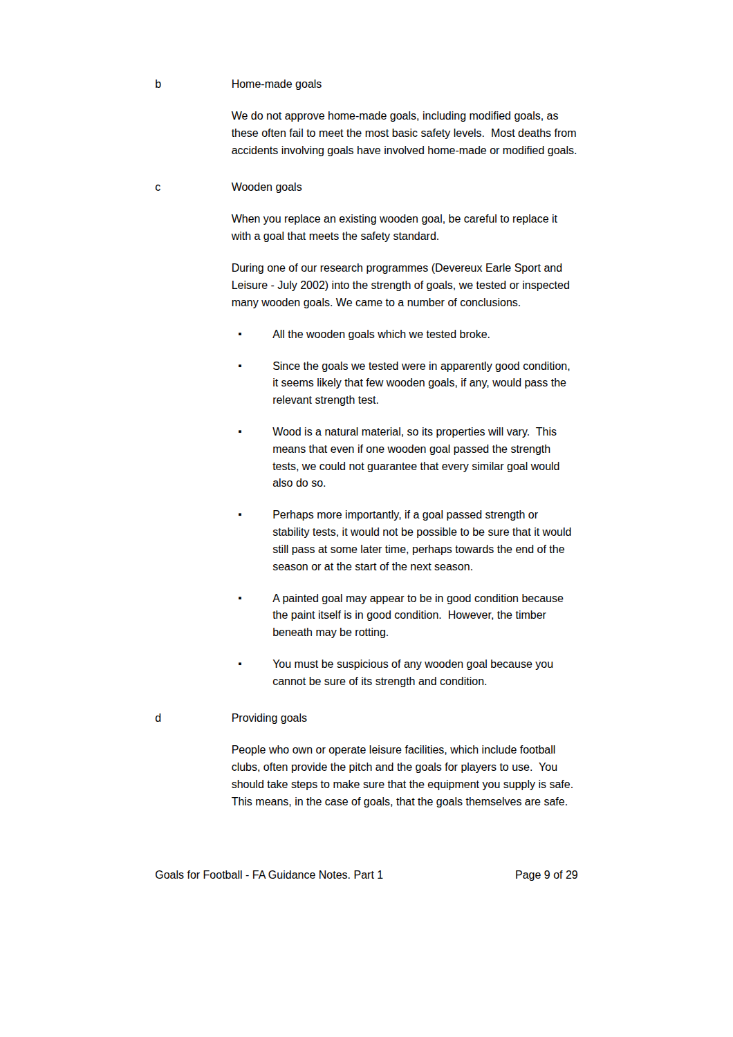b
Home-made goals
We do not approve home-made goals, including modified goals, as these often fail to meet the most basic safety levels. Most deaths from accidents involving goals have involved home-made or modified goals.
c
Wooden goals
When you replace an existing wooden goal, be careful to replace it with a goal that meets the safety standard.
During one of our research programmes (Devereux Earle Sport and Leisure - July 2002) into the strength of goals, we tested or inspected many wooden goals. We came to a number of conclusions.
All the wooden goals which we tested broke.
Since the goals we tested were in apparently good condition, it seems likely that few wooden goals, if any, would pass the relevant strength test.
Wood is a natural material, so its properties will vary. This means that even if one wooden goal passed the strength tests, we could not guarantee that every similar goal would also do so.
Perhaps more importantly, if a goal passed strength or stability tests, it would not be possible to be sure that it would still pass at some later time, perhaps towards the end of the season or at the start of the next season.
A painted goal may appear to be in good condition because the paint itself is in good condition. However, the timber beneath may be rotting.
You must be suspicious of any wooden goal because you cannot be sure of its strength and condition.
d
Providing goals
People who own or operate leisure facilities, which include football clubs, often provide the pitch and the goals for players to use. You should take steps to make sure that the equipment you supply is safe. This means, in the case of goals, that the goals themselves are safe.
Goals for Football - FA Guidance Notes. Part 1
Page 9 of 29